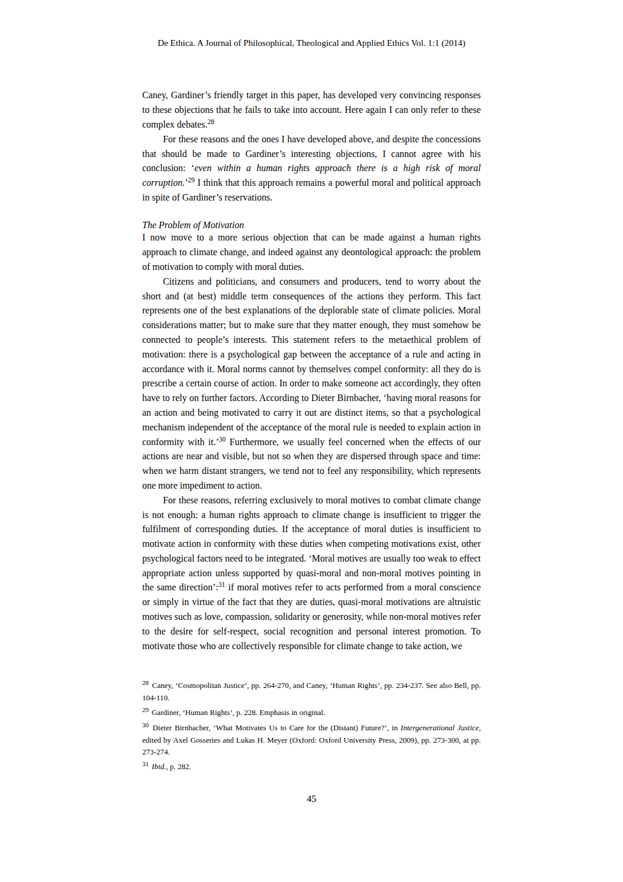De Ethica. A Journal of Philosophical, Theological and Applied Ethics Vol. 1:1 (2014)
Caney, Gardiner’s friendly target in this paper, has developed very convincing responses to these objections that he fails to take into account. Here again I can only refer to these complex debates.28
For these reasons and the ones I have developed above, and despite the concessions that should be made to Gardiner’s interesting objections, I cannot agree with his conclusion: ‘even within a human rights approach there is a high risk of moral corruption.’29 I think that this approach remains a powerful moral and political approach in spite of Gardiner’s reservations.
The Problem of Motivation
I now move to a more serious objection that can be made against a human rights approach to climate change, and indeed against any deontological approach: the problem of motivation to comply with moral duties.
Citizens and politicians, and consumers and producers, tend to worry about the short and (at best) middle term consequences of the actions they perform. This fact represents one of the best explanations of the deplorable state of climate policies. Moral considerations matter; but to make sure that they matter enough, they must somehow be connected to people’s interests. This statement refers to the metaethical problem of motivation: there is a psychological gap between the acceptance of a rule and acting in accordance with it. Moral norms cannot by themselves compel conformity: all they do is prescribe a certain course of action. In order to make someone act accordingly, they often have to rely on further factors. According to Dieter Birnbacher, ‘having moral reasons for an action and being motivated to carry it out are distinct items, so that a psychological mechanism independent of the acceptance of the moral rule is needed to explain action in conformity with it.’30 Furthermore, we usually feel concerned when the effects of our actions are near and visible, but not so when they are dispersed through space and time: when we harm distant strangers, we tend not to feel any responsibility, which represents one more impediment to action.
For these reasons, referring exclusively to moral motives to combat climate change is not enough: a human rights approach to climate change is insufficient to trigger the fulfilment of corresponding duties. If the acceptance of moral duties is insufficient to motivate action in conformity with these duties when competing motivations exist, other psychological factors need to be integrated. ‘Moral motives are usually too weak to effect appropriate action unless supported by quasi-moral and non-moral motives pointing in the same direction’:31 if moral motives refer to acts performed from a moral conscience or simply in virtue of the fact that they are duties, quasi-moral motivations are altruistic motives such as love, compassion, solidarity or generosity, while non-moral motives refer to the desire for self-respect, social recognition and personal interest promotion. To motivate those who are collectively responsible for climate change to take action, we
28 Caney, ‘Cosmopolitan Justice’, pp. 264-270, and Caney, ‘Human Rights’, pp. 234-237. See also Bell, pp. 104-110.
29 Gardiner, ‘Human Rights’, p. 228. Emphasis in original.
30 Dieter Birnbacher, ‘What Motivates Us to Care for the (Distant) Future?’, in Intergenerational Justice, edited by Axel Gosseries and Lukas H. Meyer (Oxford: Oxford University Press, 2009), pp. 273-300, at pp. 273-274.
31 Ibid., p. 282.
45